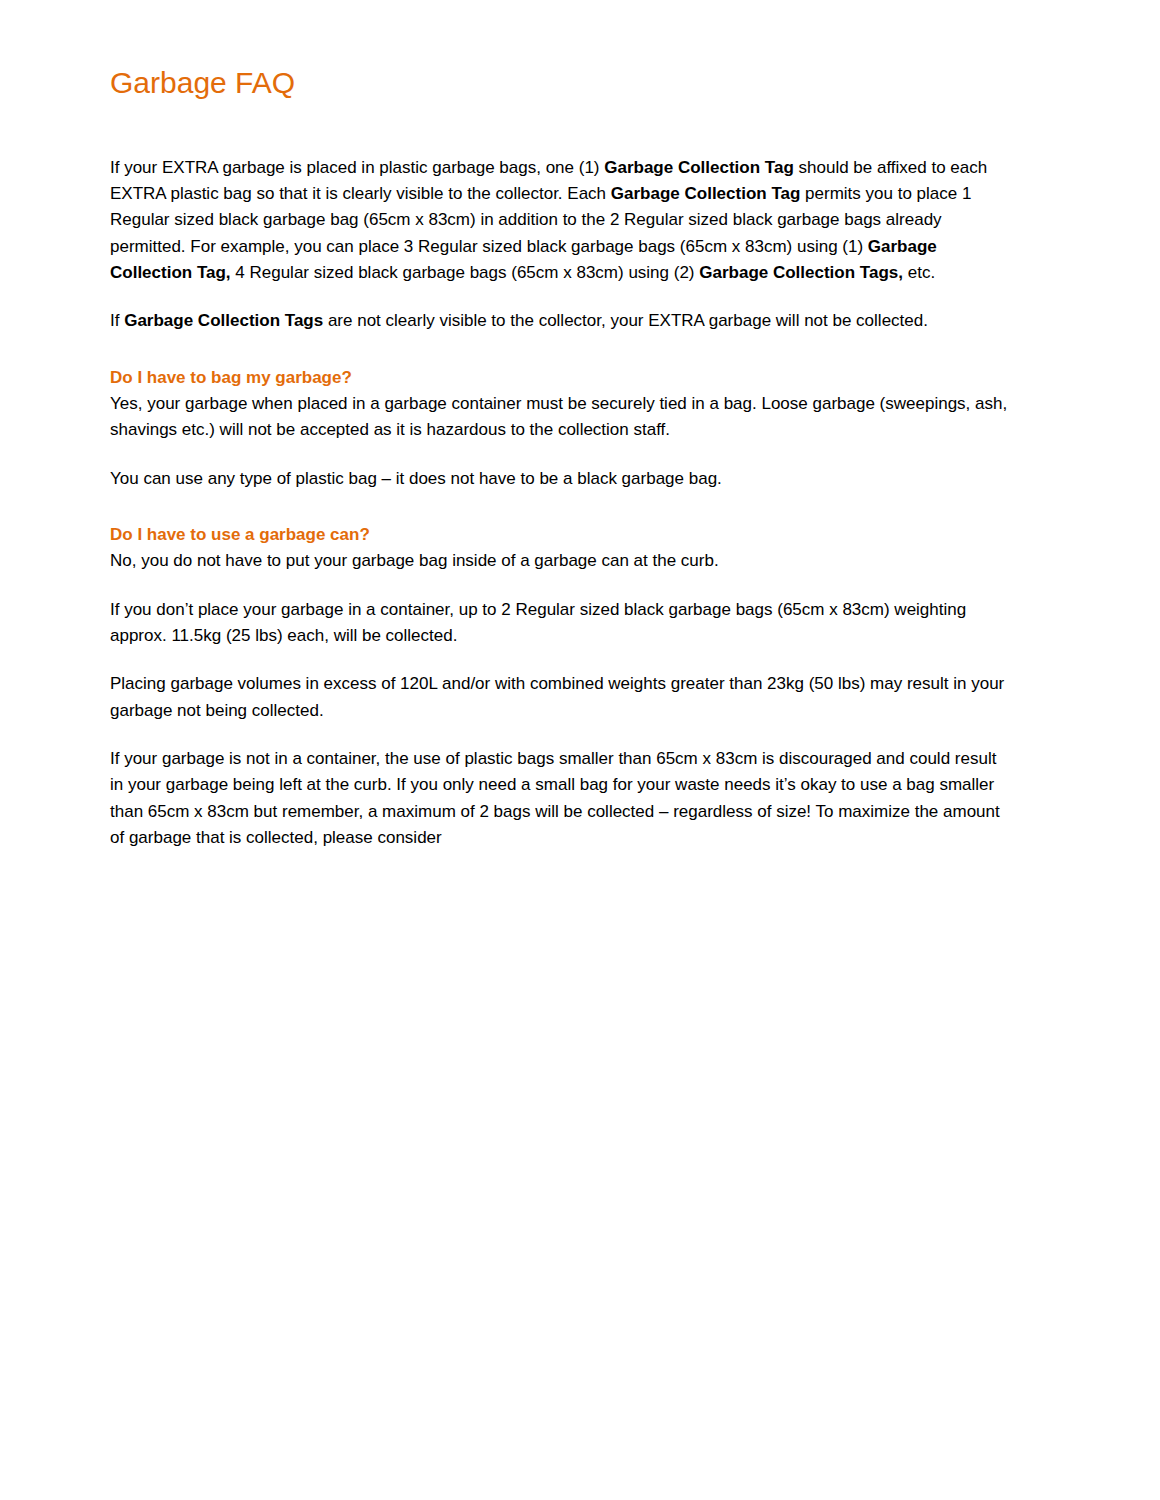Garbage FAQ
If your EXTRA garbage is placed in plastic garbage bags, one (1) Garbage Collection Tag should be affixed to each EXTRA plastic bag so that it is clearly visible to the collector. Each Garbage Collection Tag permits you to place 1 Regular sized black garbage bag (65cm x 83cm) in addition to the 2 Regular sized black garbage bags already permitted. For example, you can place 3 Regular sized black garbage bags (65cm x 83cm) using (1) Garbage Collection Tag, 4 Regular sized black garbage bags (65cm x 83cm) using (2) Garbage Collection Tags, etc.
If Garbage Collection Tags are not clearly visible to the collector, your EXTRA garbage will not be collected.
Do I have to bag my garbage?
Yes, your garbage when placed in a garbage container must be securely tied in a bag. Loose garbage (sweepings, ash, shavings etc.) will not be accepted as it is hazardous to the collection staff.
You can use any type of plastic bag – it does not have to be a black garbage bag.
Do I have to use a garbage can?
No, you do not have to put your garbage bag inside of a garbage can at the curb.
If you don’t place your garbage in a container, up to 2 Regular sized black garbage bags (65cm x 83cm) weighting approx. 11.5kg (25 lbs) each, will be collected.
Placing garbage volumes in excess of 120L and/or with combined weights greater than 23kg (50 lbs) may result in your garbage not being collected.
If your garbage is not in a container, the use of plastic bags smaller than 65cm x 83cm is discouraged and could result in your garbage being left at the curb. If you only need a small bag for your waste needs it’s okay to use a bag smaller than 65cm x 83cm but remember, a maximum of 2 bags will be collected – regardless of size! To maximize the amount of garbage that is collected, please consider